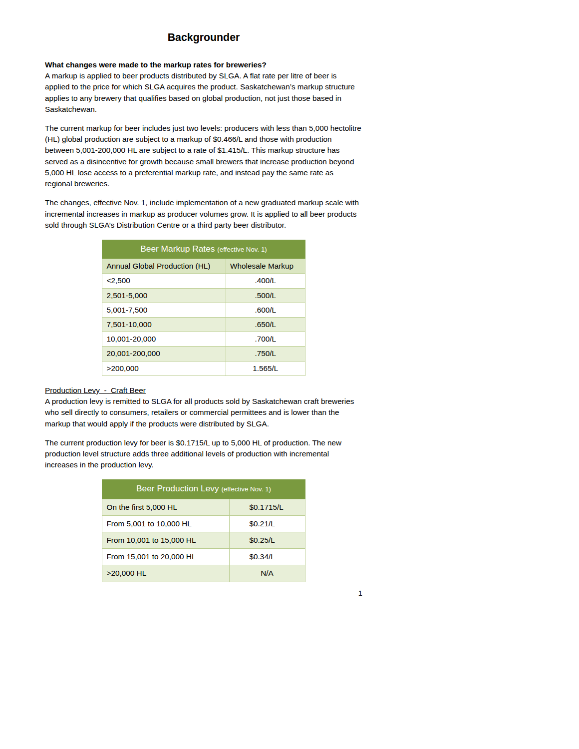Backgrounder
What changes were made to the markup rates for breweries?
A markup is applied to beer products distributed by SLGA. A flat rate per litre of beer is applied to the price for which SLGA acquires the product. Saskatchewan’s markup structure applies to any brewery that qualifies based on global production, not just those based in Saskatchewan.
The current markup for beer includes just two levels: producers with less than 5,000 hectolitre (HL) global production are subject to a markup of $0.466/L and those with production between 5,001-200,000 HL are subject to a rate of $1.415/L. This markup structure has served as a disincentive for growth because small brewers that increase production beyond 5,000 HL lose access to a preferential markup rate, and instead pay the same rate as regional breweries.
The changes, effective Nov. 1, include implementation of a new graduated markup scale with incremental increases in markup as producer volumes grow. It is applied to all beer products sold through SLGA’s Distribution Centre or a third party beer distributor.
Beer Markup Rates (effective Nov. 1)
| Annual Global Production (HL) | Wholesale Markup |
| --- | --- |
| <2,500 | .400/L |
| 2,501-5,000 | .500/L |
| 5,001-7,500 | .600/L |
| 7,501-10,000 | .650/L |
| 10,001-20,000 | .700/L |
| 20,001-200,000 | .750/L |
| >200,000 | 1.565/L |
Production Levy - Craft Beer
A production levy is remitted to SLGA for all products sold by Saskatchewan craft breweries who sell directly to consumers, retailers or commercial permittees and is lower than the markup that would apply if the products were distributed by SLGA.
The current production levy for beer is $0.1715/L up to 5,000 HL of production. The new production level structure adds three additional levels of production with incremental increases in the production levy.
Beer Production Levy (effective Nov. 1)
| On the first 5,000 HL | $0.1715/L |
| From 5,001 to 10,000 HL | $0.21/L |
| From 10,001 to 15,000 HL | $0.25/L |
| From 15,001 to 20,000 HL | $0.34/L |
| >20,000 HL | N/A |
1